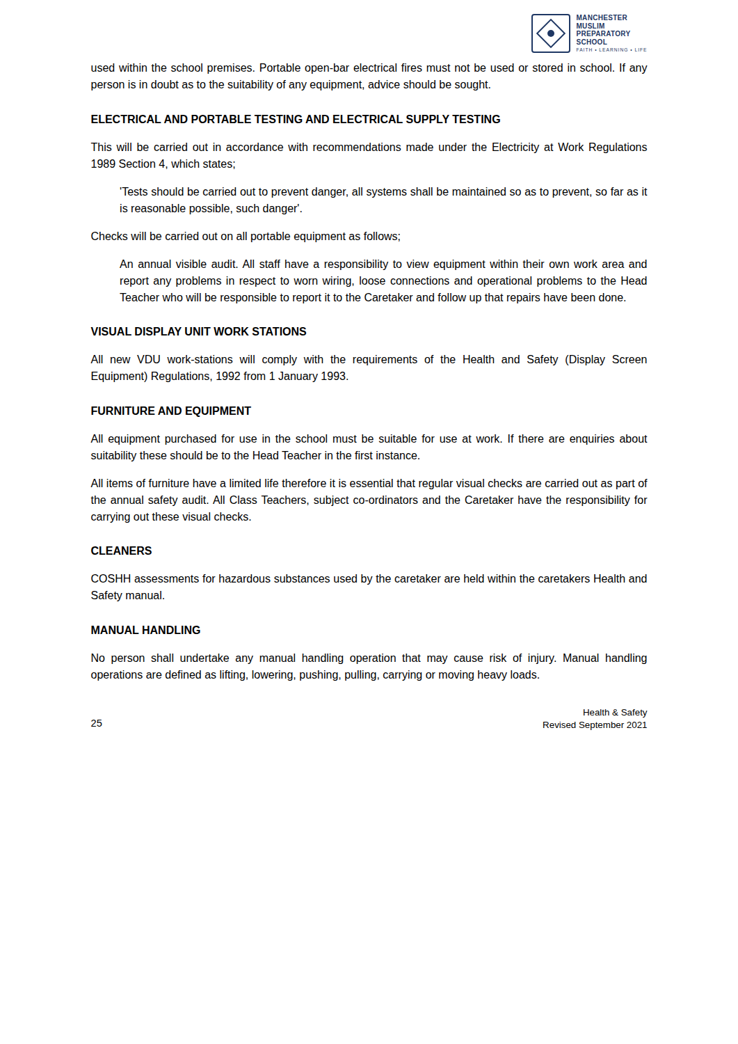MANCHESTER
MUSLIM
PREPARATORY
SCHOOL FAITH • LEARNING • LIFE
used within the school premises. Portable open-bar electrical fires must not be used or stored in school. If any person is in doubt as to the suitability of any equipment, advice should be sought.
Electrical and Portable Testing and Electrical Supply Testing
This will be carried out in accordance with recommendations made under the Electricity at Work Regulations 1989 Section 4, which states;
'Tests should be carried out to prevent danger, all systems shall be maintained so as to prevent, so far as it is reasonable possible, such danger'.
Checks will be carried out on all portable equipment as follows;
An annual visible audit. All staff have a responsibility to view equipment within their own work area and report any problems in respect to worn wiring, loose connections and operational problems to the Head Teacher who will be responsible to report it to the Caretaker and follow up that repairs have been done.
Visual Display Unit Work Stations
All new VDU work-stations will comply with the requirements of the Health and Safety (Display Screen Equipment) Regulations, 1992 from 1 January 1993.
Furniture and Equipment
All equipment purchased for use in the school must be suitable for use at work. If there are enquiries about suitability these should be to the Head Teacher in the first instance.
All items of furniture have a limited life therefore it is essential that regular visual checks are carried out as part of the annual safety audit. All Class Teachers, subject co-ordinators and the Caretaker have the responsibility for carrying out these visual checks.
Cleaners
COSHH assessments for hazardous substances used by the caretaker are held within the caretakers Health and Safety manual.
Manual Handling
No person shall undertake any manual handling operation that may cause risk of injury. Manual handling operations are defined as lifting, lowering, pushing, pulling, carrying or moving heavy loads.
25
Health & Safety
Revised September 2021